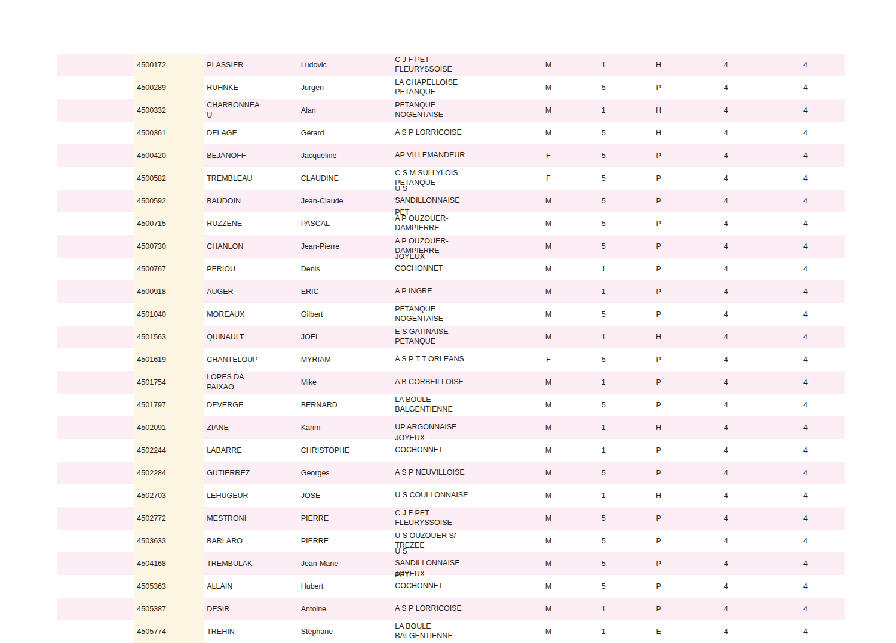| | 4500172 | PLASSIER | Ludovic | C J F PET FLEURYSSOISE | M | 1 | H | 4 | 4 |
| | 4500289 | RUHNKE | Jurgen | LA CHAPELLOISE PETANQUE | M | 5 | P | 4 | 4 |
| | 4500332 | CHARBONNEA U | Alan | PETANQUE NOGENTAISE | M | 1 | H | 4 | 4 |
| | 4500361 | DELAGE | Gérard | A S P LORRICOISE | M | 5 | H | 4 | 4 |
| | 4500420 | BEJANOFF | Jacqueline | AP VILLEMANDEUR | F | 5 | P | 4 | 4 |
| | 4500582 | TREMBLEAU | CLAUDINE | C S M SULLYLOIS PETANQUE | F | 5 | P | 4 | 4 |
| | 4500592 | BAUDOIN | Jean-Claude | U S SANDILLONNAISE PET | M | 5 | P | 4 | 4 |
| | 4500715 | RUZZENE | PASCAL | A P OUZOUER- DAMPIERRE | M | 5 | P | 4 | 4 |
| | 4500730 | CHANLON | Jean-Pierre | A P OUZOUER- DAMPIERRE | M | 5 | P | 4 | 4 |
| | 4500767 | PERIOU | Denis | JOYEUX COCHONNET | M | 1 | P | 4 | 4 |
| | 4500918 | AUGER | ERIC | A P INGRE | M | 1 | P | 4 | 4 |
| | 4501040 | MOREAUX | Gilbert | PETANQUE NOGENTAISE | M | 5 | P | 4 | 4 |
| | 4501563 | QUINAULT | JOEL | E S GATINAISE PETANQUE | M | 1 | H | 4 | 4 |
| | 4501619 | CHANTELOUP | MYRIAM | A S P T T ORLEANS | F | 5 | P | 4 | 4 |
| | 4501754 | LOPES DA PAIXAO | Mike | A B CORBEILLOISE | M | 1 | P | 4 | 4 |
| | 4501797 | DEVERGE | BERNARD | LA BOULE BALGENTIENNE | M | 5 | P | 4 | 4 |
| | 4502091 | ZIANE | Karim | UP ARGONNAISE | M | 1 | H | 4 | 4 |
| | 4502244 | LABARRE | CHRISTOPHE | JOYEUX COCHONNET | M | 1 | P | 4 | 4 |
| | 4502284 | GUTIERREZ | Georges | A S P NEUVILLOISE | M | 5 | P | 4 | 4 |
| | 4502703 | LEHUGEUR | JOSE | U S COULLONNAISE | M | 1 | H | 4 | 4 |
| | 4502772 | MESTRONI | PIERRE | C J F PET FLEURYSSOISE | M | 5 | P | 4 | 4 |
| | 4503633 | BARLARO | PIERRE | U S OUZOUER S/ TREZEE | M | 5 | P | 4 | 4 |
| | 4504168 | TREMBULAK | Jean-Marie | U S SANDILLONNAISE PET | M | 5 | P | 4 | 4 |
| | 4505363 | ALLAIN | Hubert | JOYEUX COCHONNET | M | 5 | P | 4 | 4 |
| | 4505387 | DESIR | Antoine | A S P LORRICOISE | M | 1 | P | 4 | 4 |
| | 4505774 | TREHIN | Stéphane | LA BOULE BALGENTIENNE | M | 1 | E | 4 | 4 |